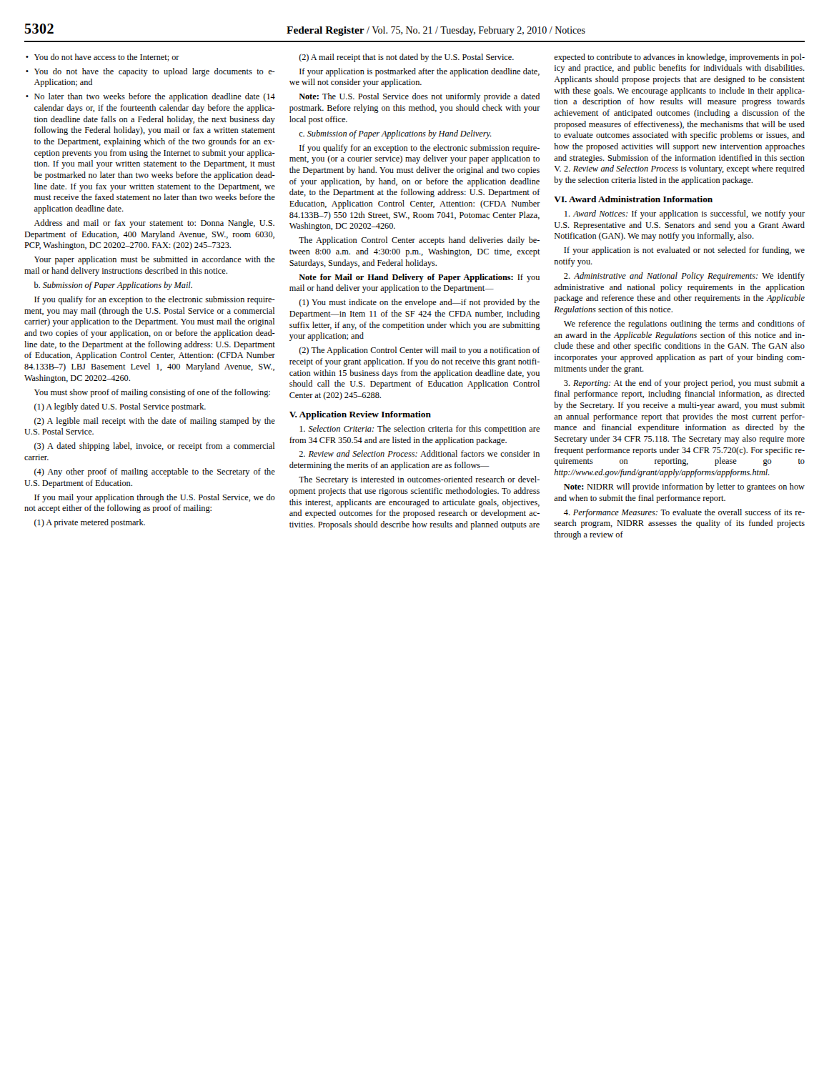5302
Federal Register / Vol. 75, No. 21 / Tuesday, February 2, 2010 / Notices
You do not have access to the Internet; or
You do not have the capacity to upload large documents to e-Application; and
No later than two weeks before the application deadline date (14 calendar days or, if the fourteenth calendar day before the application deadline date falls on a Federal holiday, the next business day following the Federal holiday), you mail or fax a written statement to the Department, explaining which of the two grounds for an exception prevents you from using the Internet to submit your application. If you mail your written statement to the Department, it must be postmarked no later than two weeks before the application deadline date. If you fax your written statement to the Department, we must receive the faxed statement no later than two weeks before the application deadline date.
Address and mail or fax your statement to: Donna Nangle, U.S. Department of Education, 400 Maryland Avenue, SW., room 6030, PCP, Washington, DC 20202–2700. FAX: (202) 245–7323.
Your paper application must be submitted in accordance with the mail or hand delivery instructions described in this notice.
b. Submission of Paper Applications by Mail.
If you qualify for an exception to the electronic submission requirement, you may mail (through the U.S. Postal Service or a commercial carrier) your application to the Department. You must mail the original and two copies of your application, on or before the application deadline date, to the Department at the following address: U.S. Department of Education, Application Control Center, Attention: (CFDA Number 84.133B–7) LBJ Basement Level 1, 400 Maryland Avenue, SW., Washington, DC 20202–4260.
You must show proof of mailing consisting of one of the following:
(1) A legibly dated U.S. Postal Service postmark.
(2) A legible mail receipt with the date of mailing stamped by the U.S. Postal Service.
(3) A dated shipping label, invoice, or receipt from a commercial carrier.
(4) Any other proof of mailing acceptable to the Secretary of the U.S. Department of Education.
If you mail your application through the U.S. Postal Service, we do not accept either of the following as proof of mailing:
(1) A private metered postmark.
(2) A mail receipt that is not dated by the U.S. Postal Service.
If your application is postmarked after the application deadline date, we will not consider your application.
Note: The U.S. Postal Service does not uniformly provide a dated postmark. Before relying on this method, you should check with your local post office.
c. Submission of Paper Applications by Hand Delivery.
If you qualify for an exception to the electronic submission requirement, you (or a courier service) may deliver your paper application to the Department by hand. You must deliver the original and two copies of your application, by hand, on or before the application deadline date, to the Department at the following address: U.S. Department of Education, Application Control Center, Attention: (CFDA Number 84.133B–7) 550 12th Street, SW., Room 7041, Potomac Center Plaza, Washington, DC 20202–4260.
The Application Control Center accepts hand deliveries daily between 8:00 a.m. and 4:30:00 p.m., Washington, DC time, except Saturdays, Sundays, and Federal holidays.
Note for Mail or Hand Delivery of Paper Applications: If you mail or hand deliver your application to the Department—
(1) You must indicate on the envelope and—if not provided by the Department—in Item 11 of the SF 424 the CFDA number, including suffix letter, if any, of the competition under which you are submitting your application; and
(2) The Application Control Center will mail to you a notification of receipt of your grant application. If you do not receive this grant notification within 15 business days from the application deadline date, you should call the U.S. Department of Education Application Control Center at (202) 245–6288.
V. Application Review Information
1. Selection Criteria: The selection criteria for this competition are from 34 CFR 350.54 and are listed in the application package.
2. Review and Selection Process: Additional factors we consider in determining the merits of an application are as follows—
The Secretary is interested in outcomes-oriented research or development projects that use rigorous scientific methodologies. To address this interest, applicants are encouraged to articulate goals, objectives, and expected outcomes for the proposed research or development activities. Proposals should describe how results and planned outputs are expected to contribute to advances in knowledge, improvements in policy and practice, and public benefits for individuals with disabilities. Applicants should propose projects that are designed to be consistent with these goals. We encourage applicants to include in their application a description of how results will measure progress towards achievement of anticipated outcomes (including a discussion of the proposed measures of effectiveness), the mechanisms that will be used to evaluate outcomes associated with specific problems or issues, and how the proposed activities will support new intervention approaches and strategies. Submission of the information identified in this section V. 2. Review and Selection Process is voluntary, except where required by the selection criteria listed in the application package.
VI. Award Administration Information
1. Award Notices: If your application is successful, we notify your U.S. Representative and U.S. Senators and send you a Grant Award Notification (GAN). We may notify you informally, also.
If your application is not evaluated or not selected for funding, we notify you.
2. Administrative and National Policy Requirements: We identify administrative and national policy requirements in the application package and reference these and other requirements in the Applicable Regulations section of this notice.
We reference the regulations outlining the terms and conditions of an award in the Applicable Regulations section of this notice and include these and other specific conditions in the GAN. The GAN also incorporates your approved application as part of your binding commitments under the grant.
3. Reporting: At the end of your project period, you must submit a final performance report, including financial information, as directed by the Secretary. If you receive a multi-year award, you must submit an annual performance report that provides the most current performance and financial expenditure information as directed by the Secretary under 34 CFR 75.118. The Secretary may also require more frequent performance reports under 34 CFR 75.720(c). For specific requirements on reporting, please go to http://www.ed.gov/fund/grant/apply/appforms/appforms.html.
Note: NIDRR will provide information by letter to grantees on how and when to submit the final performance report.
4. Performance Measures: To evaluate the overall success of its research program, NIDRR assesses the quality of its funded projects through a review of